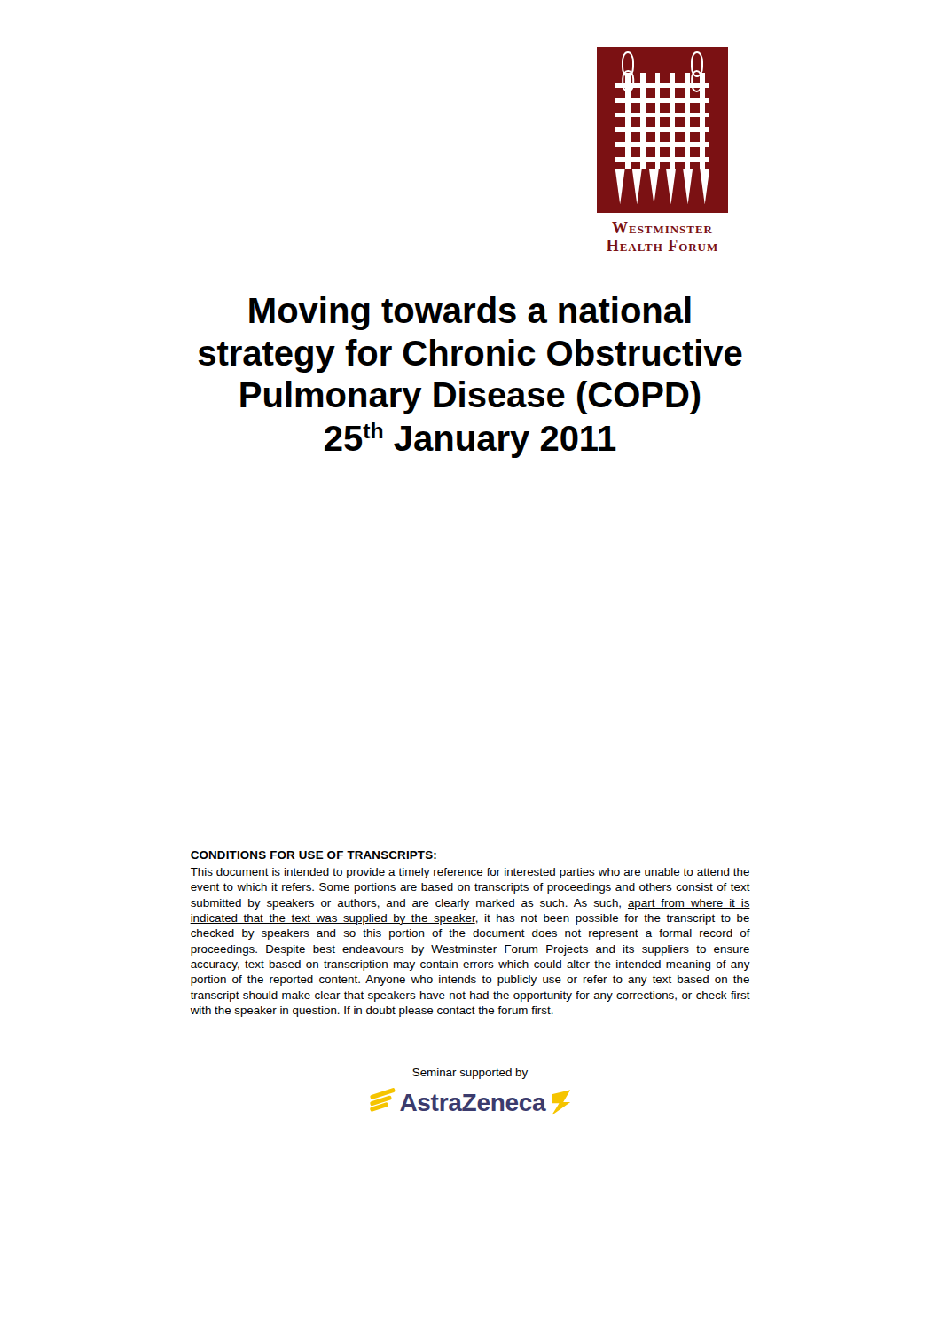Westminster
Health Forum
Moving towards a national strategy for Chronic Obstructive Pulmonary Disease (COPD) 25th January 2011
CONDITIONS FOR USE OF TRANSCRIPTS:
This document is intended to provide a timely reference for interested parties who are unable to attend the event to which it refers. Some portions are based on transcripts of proceedings and others consist of text submitted by speakers or authors, and are clearly marked as such. As such, apart from where it is indicated that the text was supplied by the speaker, it has not been possible for the transcript to be checked by speakers and so this portion of the document does not represent a formal record of proceedings. Despite best endeavours by Westminster Forum Projects and its suppliers to ensure accuracy, text based on transcription may contain errors which could alter the intended meaning of any portion of the reported content. Anyone who intends to publicly use or refer to any text based on the transcript should make clear that speakers have not had the opportunity for any corrections, or check first with the speaker in question. If in doubt please contact the forum first.
Seminar supported by
AstraZeneca